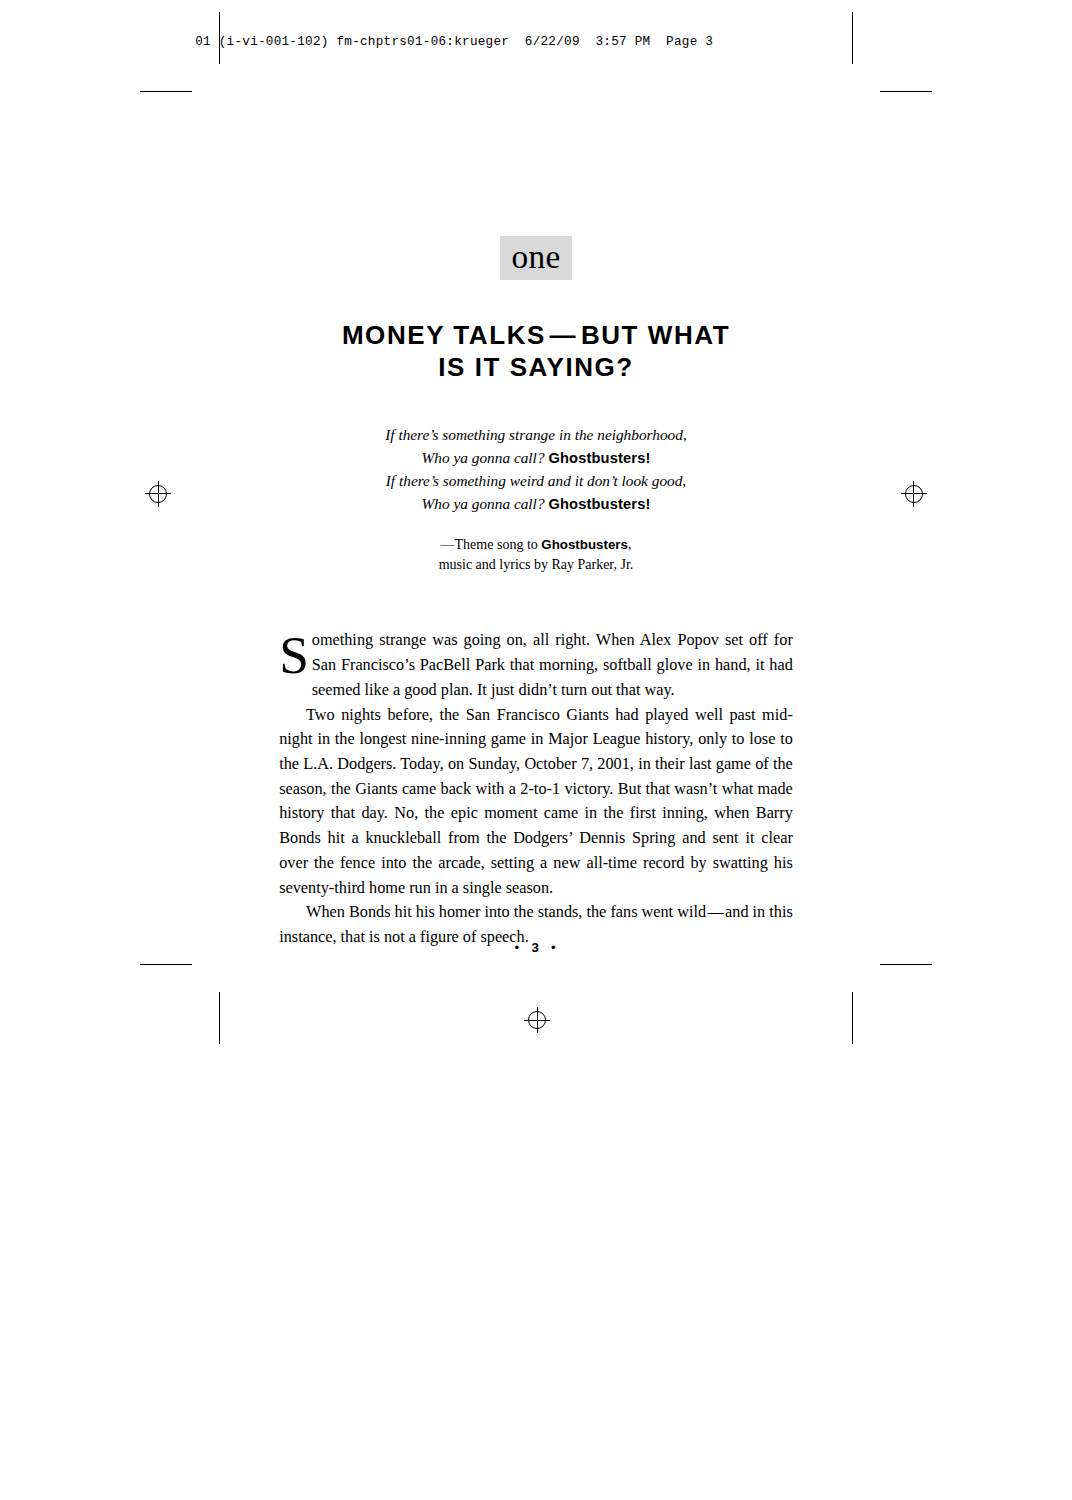01 (i-vi-001-102) fm-chptrs01-06:krueger 6/22/09 3:57 PM Page 3
one
MONEY TALKS — BUT WHAT
IS IT SAYING?
If there’s something strange in the neighborhood,
Who ya gonna call? Ghostbusters!
If there’s something weird and it don’t look good,
Who ya gonna call? Ghostbusters!
—Theme song to Ghostbusters,
music and lyrics by Ray Parker, Jr.
Something strange was going on, all right. When Alex Popov set off for San Francisco’s PacBell Park that morning, softball glove in hand, it had seemed like a good plan. It just didn’t turn out that way.
Two nights before, the San Francisco Giants had played well past midnight in the longest nine-inning game in Major League history, only to lose to the L.A. Dodgers. Today, on Sunday, October 7, 2001, in their last game of the season, the Giants came back with a 2-to-1 victory. But that wasn’t what made history that day. No, the epic moment came in the first inning, when Barry Bonds hit a knuckleball from the Dodgers’ Dennis Spring and sent it clear over the fence into the arcade, setting a new all-time record by swatting his seventy-third home run in a single season.
When Bonds hit his homer into the stands, the fans went wild — and in this instance, that is not a figure of speech.
• 3 •